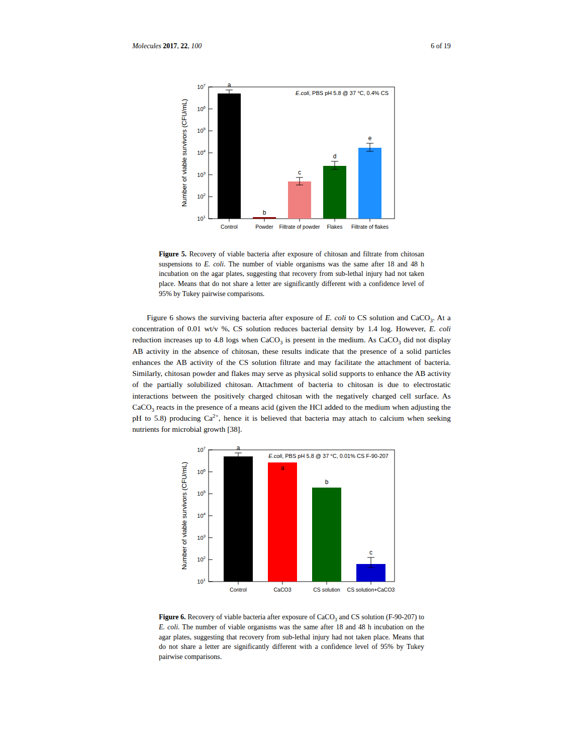Molecules 2017, 22, 100
6 of 19
107 106 105 104 103 102 101 Number of viable survivors (CFU/mL) E.coli, PBS pH 5.8 @ 37 °C, 0.4% CS a b c d e Control Powder Filtrate of powder Flakes Filtrate of flakes
Figure 5. Recovery of viable bacteria after exposure of chitosan and filtrate from chitosan suspensions to E. coli. The number of viable organisms was the same after 18 and 48 h incubation on the agar plates, suggesting that recovery from sub-lethal injury had not taken place. Means that do not share a letter are significantly different with a confidence level of 95% by Tukey pairwise comparisons.
Figure 6 shows the surviving bacteria after exposure of E. coli to CS solution and CaCO3. At a concentration of 0.01 wt/v %, CS solution reduces bacterial density by 1.4 log. However, E. coli reduction increases up to 4.8 logs when CaCO3 is present in the medium. As CaCO3 did not display AB activity in the absence of chitosan, these results indicate that the presence of a solid particles enhances the AB activity of the CS solution filtrate and may facilitate the attachment of bacteria. Similarly, chitosan powder and flakes may serve as physical solid supports to enhance the AB activity of the partially solubilized chitosan. Attachment of bacteria to chitosan is due to electrostatic interactions between the positively charged chitosan with the negatively charged cell surface. As CaCO3 reacts in the presence of a means acid (given the HCl added to the medium when adjusting the pH to 5.8) producing Ca2+, hence it is believed that bacteria may attach to calcium when seeking nutrients for microbial growth [38].
107 106 105 104 103 102 101 Number of viable survivors (CFU/mL) E.coli, PBS pH 5.8 @ 37 °C, 0.01% CS F-90-207 a a b c Control CaCO3 CS solution CS solution+CaCO3
Figure 6. Recovery of viable bacteria after exposure of CaCO3 and CS solution (F-90-207) to E. coli. The number of viable organisms was the same after 18 and 48 h incubation on the agar plates, suggesting that recovery from sub-lethal injury had not taken place. Means that do not share a letter are significantly different with a confidence level of 95% by Tukey pairwise comparisons.